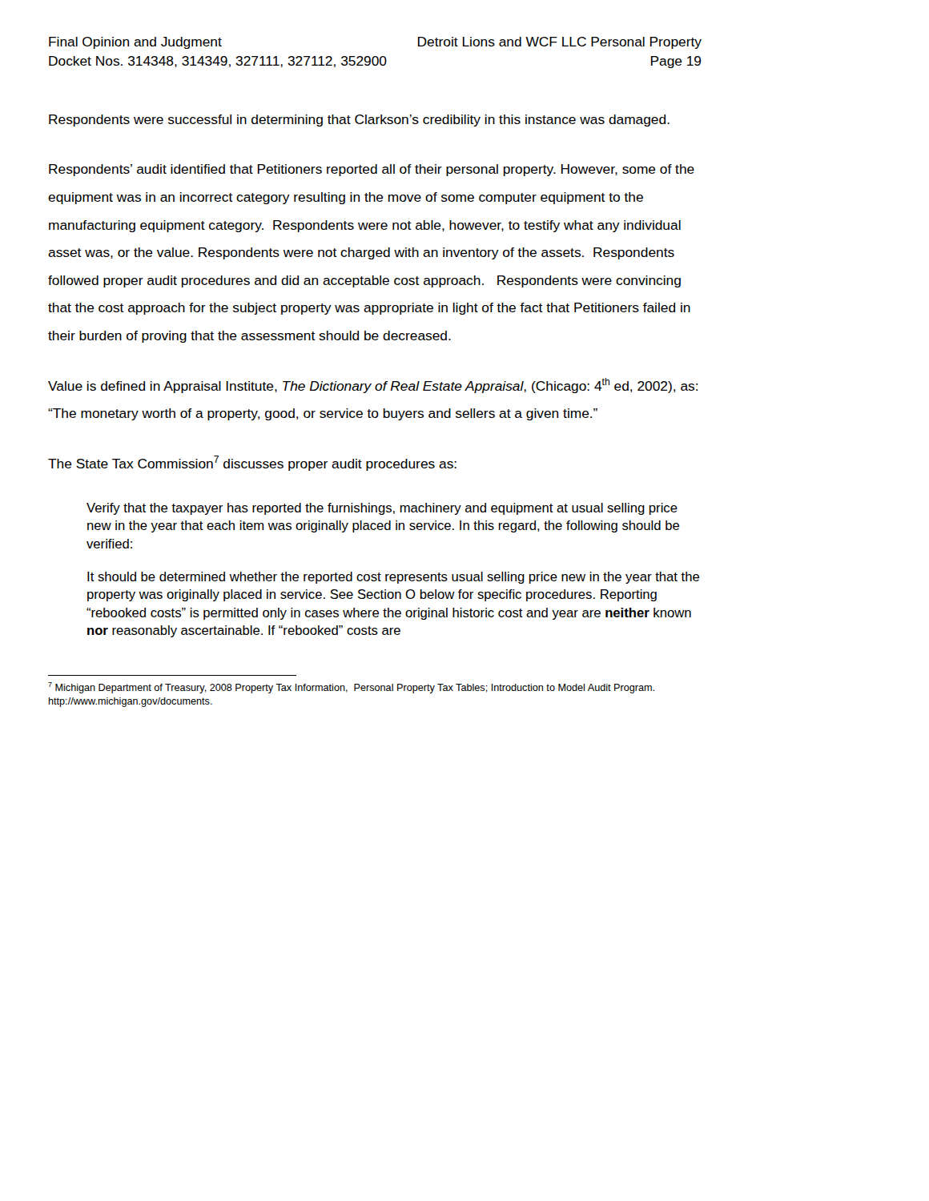Final Opinion and Judgment Detroit Lions and WCF LLC Personal Property
Docket Nos. 314348, 314349, 327111, 327112, 352900 Page 19
Respondents were successful in determining that Clarkson’s credibility in this instance was damaged.
Respondents’ audit identified that Petitioners reported all of their personal property. However, some of the equipment was in an incorrect category resulting in the move of some computer equipment to the manufacturing equipment category. Respondents were not able, however, to testify what any individual asset was, or the value. Respondents were not charged with an inventory of the assets. Respondents followed proper audit procedures and did an acceptable cost approach. Respondents were convincing that the cost approach for the subject property was appropriate in light of the fact that Petitioners failed in their burden of proving that the assessment should be decreased.
Value is defined in Appraisal Institute, The Dictionary of Real Estate Appraisal, (Chicago: 4th ed, 2002), as: “The monetary worth of a property, good, or service to buyers and sellers at a given time.”
The State Tax Commission7 discusses proper audit procedures as:
Verify that the taxpayer has reported the furnishings, machinery and equipment at usual selling price new in the year that each item was originally placed in service. In this regard, the following should be verified:
It should be determined whether the reported cost represents usual selling price new in the year that the property was originally placed in service. See Section O below for specific procedures. Reporting “rebooked costs” is permitted only in cases where the original historic cost and year are neither known nor reasonably ascertainable. If “rebooked” costs are
7 Michigan Department of Treasury, 2008 Property Tax Information, Personal Property Tax Tables; Introduction to Model Audit Program. http://www.michigan.gov/documents.